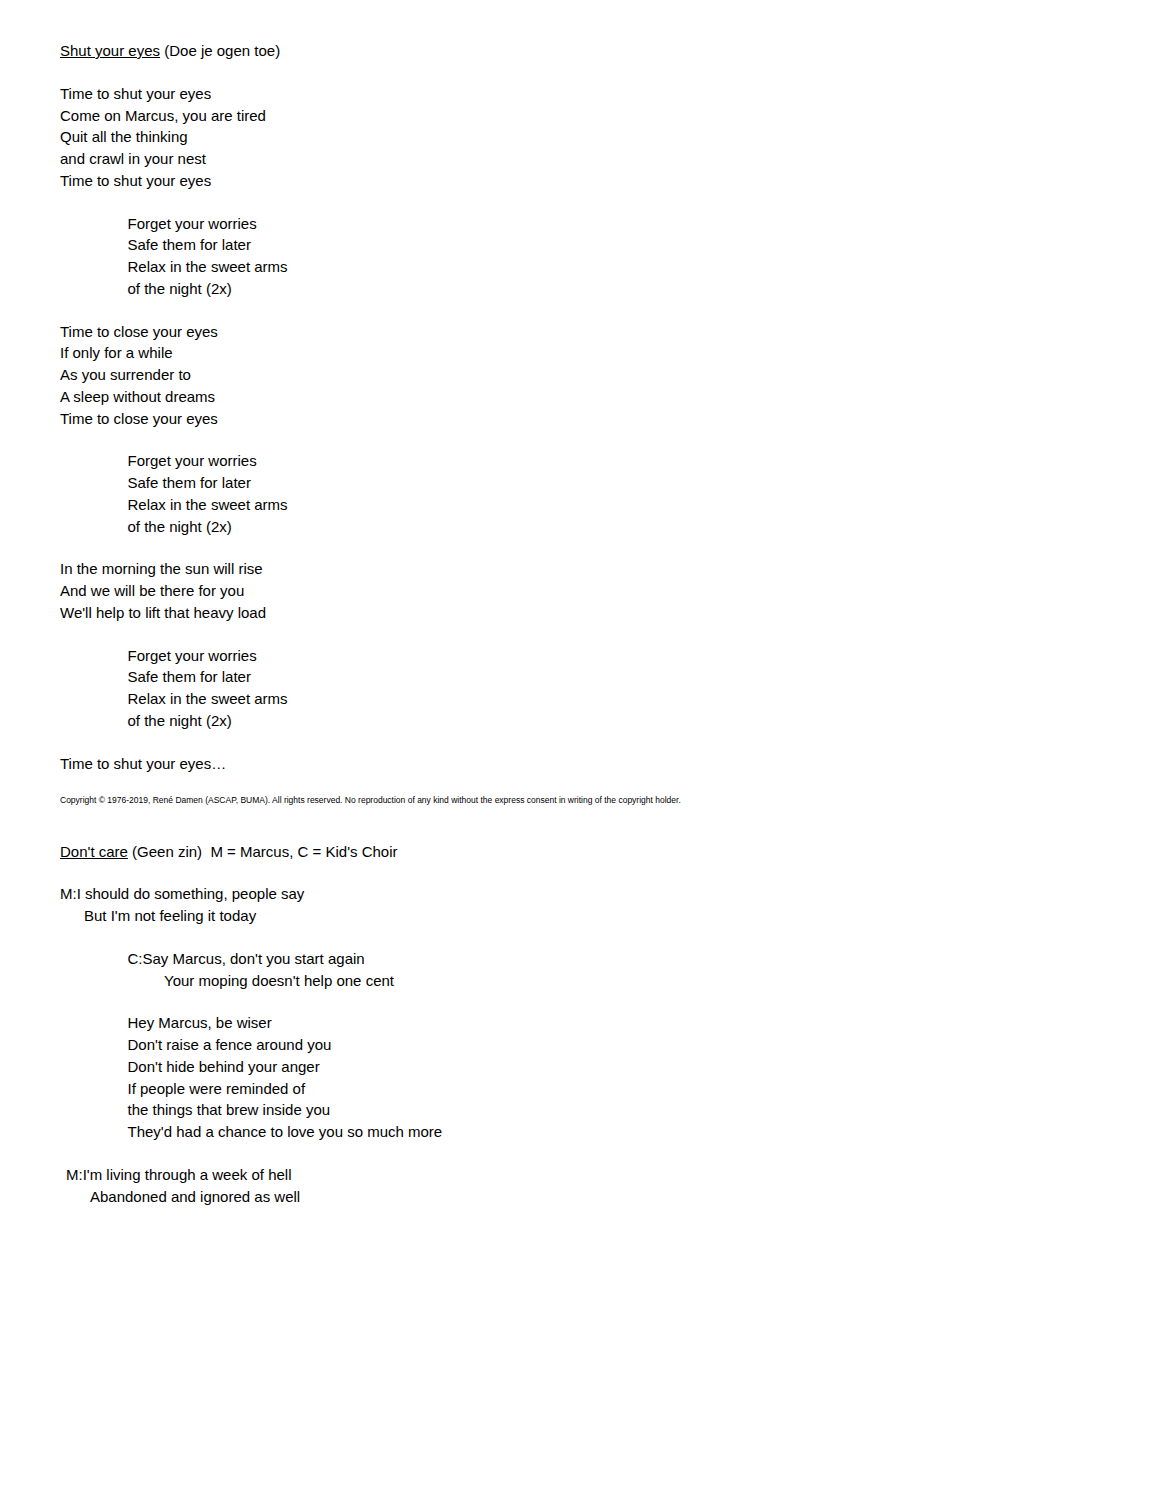Shut your eyes (Doe je ogen toe)
Time to shut your eyes
Come on Marcus, you are tired
Quit all the thinking
and crawl in your nest
Time to shut your eyes
Forget your worries
Safe them for later
Relax in the sweet arms
of the night (2x)
Time to close your eyes
If only for a while
As you surrender to
A sleep without dreams
Time to close your eyes
Forget your worries
Safe them for later
Relax in the sweet arms
of the night (2x)
In the morning the sun will rise
And we will be there for you
We'll help to lift that heavy load
Forget your worries
Safe them for later
Relax in the sweet arms
of the night (2x)
Time to shut your eyes…
Copyright © 1976-2019, René Damen (ASCAP, BUMA). All rights reserved. No reproduction of any kind without the express consent in writing of the copyright holder.
Don't care (Geen zin) M = Marcus, C = Kid's Choir
M: I should do something, people say
But I'm not feeling it today
C: Say Marcus, don't you start again
Your moping doesn't help one cent
Hey Marcus, be wiser
Don't raise a fence around you
Don't hide behind your anger
If people were reminded of
the things that brew inside you
They'd had a chance to love you so much more
M: I'm living through a week of hell
Abandoned and ignored as well